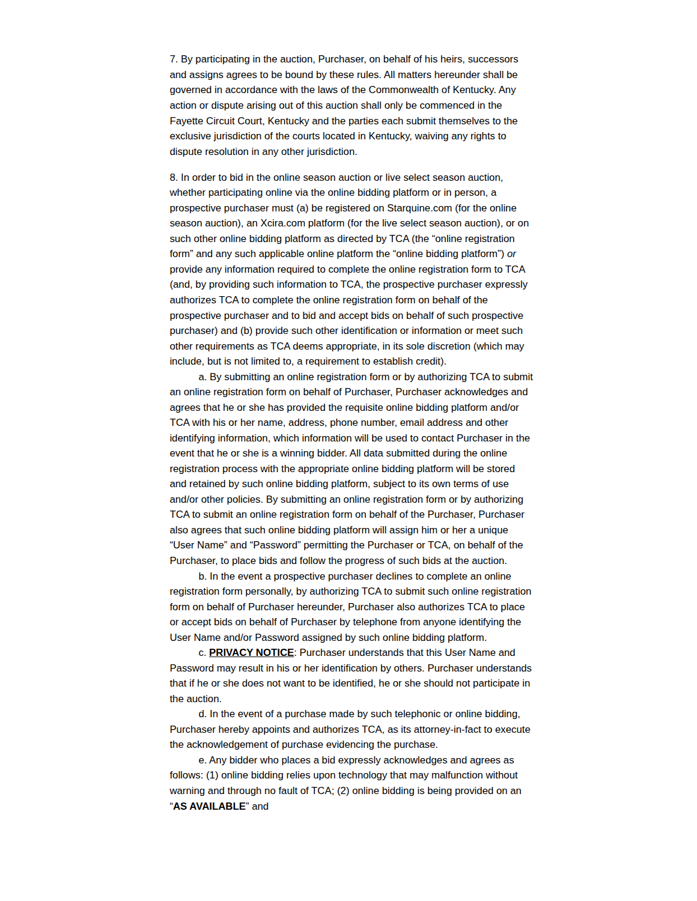7. By participating in the auction, Purchaser, on behalf of his heirs, successors and assigns agrees to be bound by these rules. All matters hereunder shall be governed in accordance with the laws of the Commonwealth of Kentucky. Any action or dispute arising out of this auction shall only be commenced in the Fayette Circuit Court, Kentucky and the parties each submit themselves to the exclusive jurisdiction of the courts located in Kentucky, waiving any rights to dispute resolution in any other jurisdiction.
8. In order to bid in the online season auction or live select season auction, whether participating online via the online bidding platform or in person, a prospective purchaser must (a) be registered on Starquine.com (for the online season auction), an Xcira.com platform (for the live select season auction), or on such other online bidding platform as directed by TCA (the “online registration form” and any such applicable online platform the “online bidding platform”) or provide any information required to complete the online registration form to TCA (and, by providing such information to TCA, the prospective purchaser expressly authorizes TCA to complete the online registration form on behalf of the prospective purchaser and to bid and accept bids on behalf of such prospective purchaser) and (b) provide such other identification or information or meet such other requirements as TCA deems appropriate, in its sole discretion (which may include, but is not limited to, a requirement to establish credit).
a. By submitting an online registration form or by authorizing TCA to submit an online registration form on behalf of Purchaser, Purchaser acknowledges and agrees that he or she has provided the requisite online bidding platform and/or TCA with his or her name, address, phone number, email address and other identifying information, which information will be used to contact Purchaser in the event that he or she is a winning bidder. All data submitted during the online registration process with the appropriate online bidding platform will be stored and retained by such online bidding platform, subject to its own terms of use and/or other policies. By submitting an online registration form or by authorizing TCA to submit an online registration form on behalf of the Purchaser, Purchaser also agrees that such online bidding platform will assign him or her a unique “User Name” and “Password” permitting the Purchaser or TCA, on behalf of the Purchaser, to place bids and follow the progress of such bids at the auction.
b. In the event a prospective purchaser declines to complete an online registration form personally, by authorizing TCA to submit such online registration form on behalf of Purchaser hereunder, Purchaser also authorizes TCA to place or accept bids on behalf of Purchaser by telephone from anyone identifying the User Name and/or Password assigned by such online bidding platform.
c. PRIVACY NOTICE: Purchaser understands that this User Name and Password may result in his or her identification by others. Purchaser understands that if he or she does not want to be identified, he or she should not participate in the auction.
d. In the event of a purchase made by such telephonic or online bidding, Purchaser hereby appoints and authorizes TCA, as its attorney-in-fact to execute the acknowledgement of purchase evidencing the purchase.
e. Any bidder who places a bid expressly acknowledges and agrees as follows: (1) online bidding relies upon technology that may malfunction without warning and through no fault of TCA; (2) online bidding is being provided on an “AS AVAILABLE” and